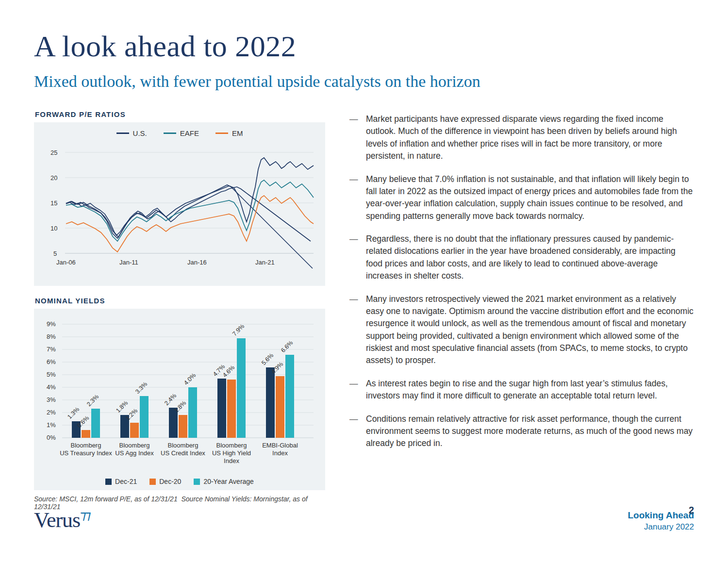A look ahead to 2022
Mixed outlook, with fewer potential upside catalysts on the horizon
FORWARD P/E RATIOS
U.S. EAFE EM
25 20 15 10 5 Jan-06 Jan-11 Jan-16 Jan-21
NOMINAL YIELDS
9% 8% 7% 6% 5% 4% 3% 2% 1% 0% 1.3% 0.6% 2.3% 1.8% 1.2% 3.3% 2.4% 1.8% 4.0% 4.7% 4.6% 7.9% 5.6% 4.9% 6.6% Bloomberg US Treasury Index Bloomberg US Agg Index Bloomberg US Credit Index Bloomberg US High Yield Index EMBI-Global Index
Dec-21 Dec-20 20-Year Average
Source: MSCI, 12m forward P/E, as of 12/31/21 Source Nominal Yields: Morningstar, as of 12/31/21
Market participants have expressed disparate views regarding the fixed income outlook. Much of the difference in viewpoint has been driven by beliefs around high levels of inflation and whether price rises will in fact be more transitory, or more persistent, in nature.
Many believe that 7.0% inflation is not sustainable, and that inflation will likely begin to fall later in 2022 as the outsized impact of energy prices and automobiles fade from the year-over-year inflation calculation, supply chain issues continue to be resolved, and spending patterns generally move back towards normalcy.
Regardless, there is no doubt that the inflationary pressures caused by pandemic-related dislocations earlier in the year have broadened considerably, are impacting food prices and labor costs, and are likely to lead to continued above-average increases in shelter costs.
Many investors retrospectively viewed the 2021 market environment as a relatively easy one to navigate. Optimism around the vaccine distribution effort and the economic resurgence it would unlock, as well as the tremendous amount of fiscal and monetary support being provided, cultivated a benign environment which allowed some of the riskiest and most speculative financial assets (from SPACs, to meme stocks, to crypto assets) to prosper.
As interest rates begin to rise and the sugar high from last year’s stimulus fades, investors may find it more difficult to generate an acceptable total return level.
Conditions remain relatively attractive for risk asset performance, though the current environment seems to suggest more moderate returns, as much of the good news may already be priced in.
Verus⁊⁊
Looking Ahead
January 2022
2